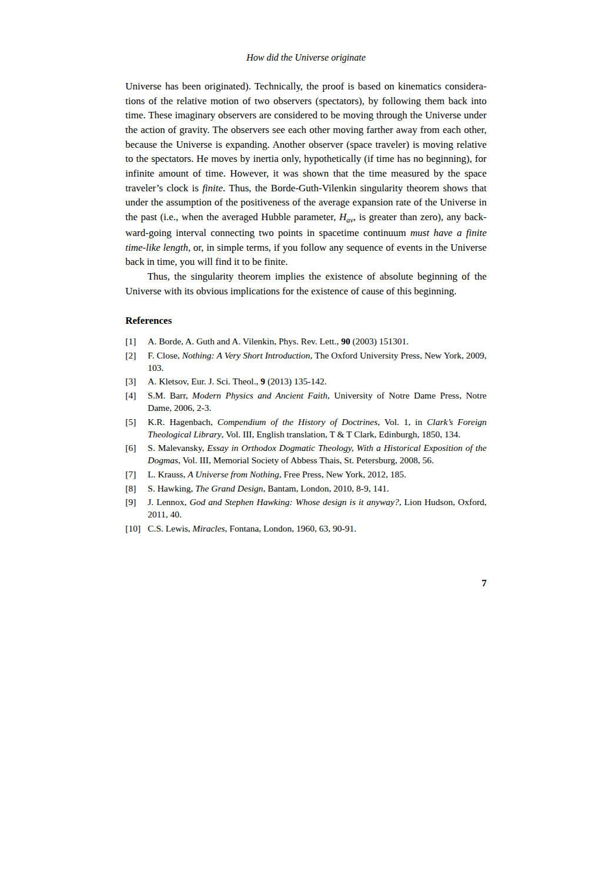How did the Universe originate
Universe has been originated). Technically, the proof is based on kinematics considerations of the relative motion of two observers (spectators), by following them back into time. These imaginary observers are considered to be moving through the Universe under the action of gravity. The observers see each other moving farther away from each other, because the Universe is expanding. Another observer (space traveler) is moving relative to the spectators. He moves by inertia only, hypothetically (if time has no beginning), for infinite amount of time. However, it was shown that the time measured by the space traveler’s clock is finite. Thus, the Borde-Guth-Vilenkin singularity theorem shows that under the assumption of the positiveness of the average expansion rate of the Universe in the past (i.e., when the averaged Hubble parameter, Hav, is greater than zero), any backward-going interval connecting two points in spacetime continuum must have a finite time-like length, or, in simple terms, if you follow any sequence of events in the Universe back in time, you will find it to be finite.
Thus, the singularity theorem implies the existence of absolute beginning of the Universe with its obvious implications for the existence of cause of this beginning.
References
[1] A. Borde, A. Guth and A. Vilenkin, Phys. Rev. Lett., 90 (2003) 151301.
[2] F. Close, Nothing: A Very Short Introduction, The Oxford University Press, New York, 2009, 103.
[3] A. Kletsov, Eur. J. Sci. Theol., 9 (2013) 135-142.
[4] S.M. Barr, Modern Physics and Ancient Faith, University of Notre Dame Press, Notre Dame, 2006, 2-3.
[5] K.R. Hagenbach, Compendium of the History of Doctrines, Vol. 1, in Clark’s Foreign Theological Library, Vol. III, English translation, T & T Clark, Edinburgh, 1850, 134.
[6] S. Malevansky, Essay in Orthodox Dogmatic Theology, With a Historical Exposition of the Dogmas, Vol. III, Memorial Society of Abbess Thais, St. Petersburg, 2008, 56.
[7] L. Krauss, A Universe from Nothing, Free Press, New York, 2012, 185.
[8] S. Hawking, The Grand Design, Bantam, London, 2010, 8-9, 141.
[9] J. Lennox, God and Stephen Hawking: Whose design is it anyway?, Lion Hudson, Oxford, 2011, 40.
[10] C.S. Lewis, Miracles, Fontana, London, 1960, 63, 90-91.
7